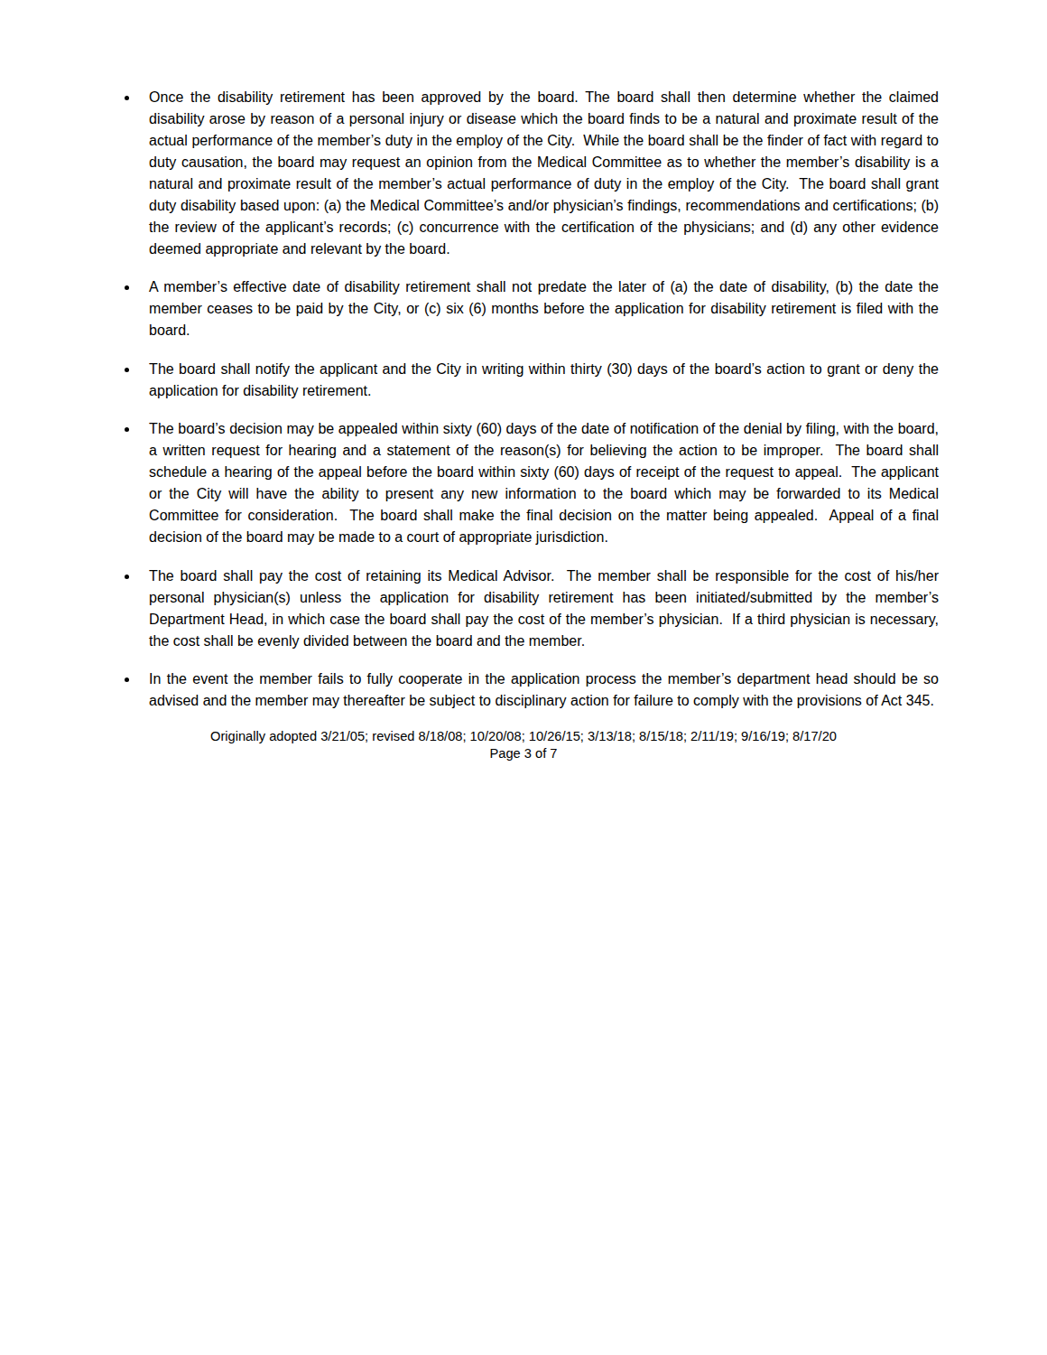Once the disability retirement has been approved by the board. The board shall then determine whether the claimed disability arose by reason of a personal injury or disease which the board finds to be a natural and proximate result of the actual performance of the member’s duty in the employ of the City. While the board shall be the finder of fact with regard to duty causation, the board may request an opinion from the Medical Committee as to whether the member’s disability is a natural and proximate result of the member’s actual performance of duty in the employ of the City. The board shall grant duty disability based upon: (a) the Medical Committee’s and/or physician’s findings, recommendations and certifications; (b) the review of the applicant’s records; (c) concurrence with the certification of the physicians; and (d) any other evidence deemed appropriate and relevant by the board.
A member’s effective date of disability retirement shall not predate the later of (a) the date of disability, (b) the date the member ceases to be paid by the City, or (c) six (6) months before the application for disability retirement is filed with the board.
The board shall notify the applicant and the City in writing within thirty (30) days of the board’s action to grant or deny the application for disability retirement.
The board’s decision may be appealed within sixty (60) days of the date of notification of the denial by filing, with the board, a written request for hearing and a statement of the reason(s) for believing the action to be improper. The board shall schedule a hearing of the appeal before the board within sixty (60) days of receipt of the request to appeal. The applicant or the City will have the ability to present any new information to the board which may be forwarded to its Medical Committee for consideration. The board shall make the final decision on the matter being appealed. Appeal of a final decision of the board may be made to a court of appropriate jurisdiction.
The board shall pay the cost of retaining its Medical Advisor. The member shall be responsible for the cost of his/her personal physician(s) unless the application for disability retirement has been initiated/submitted by the member’s Department Head, in which case the board shall pay the cost of the member’s physician. If a third physician is necessary, the cost shall be evenly divided between the board and the member.
In the event the member fails to fully cooperate in the application process the member’s department head should be so advised and the member may thereafter be subject to disciplinary action for failure to comply with the provisions of Act 345.
Originally adopted 3/21/05; revised 8/18/08; 10/20/08; 10/26/15; 3/13/18; 8/15/18; 2/11/19; 9/16/19; 8/17/20
Page 3 of 7